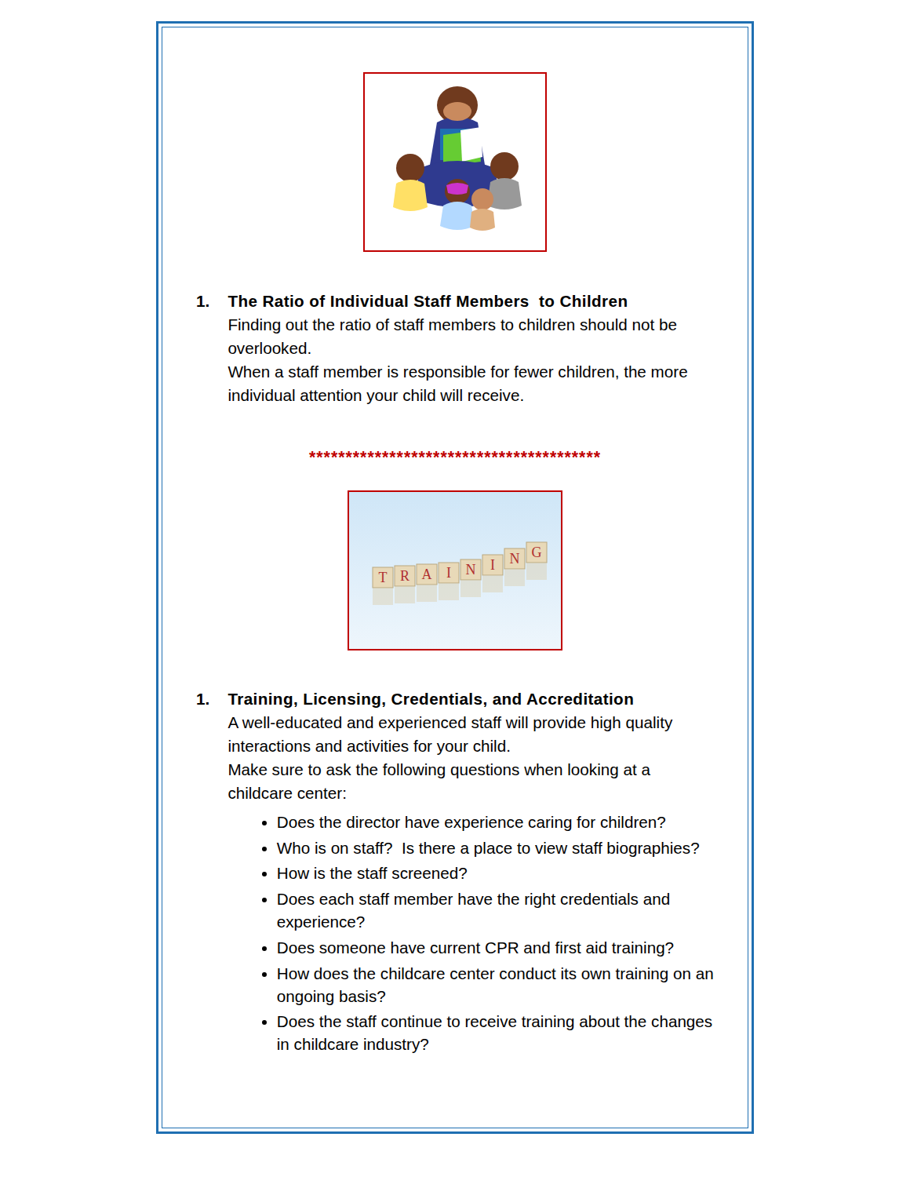The Ratio of Individual Staff Members to Children
Finding out the ratio of staff members to children should not be overlooked.
When a staff member is responsible for fewer children, the more individual attention your child will receive.
****************************************
Training, Licensing, Credentials, and Accreditation
A well-educated and experienced staff will provide high quality interactions and activities for your child.
Make sure to ask the following questions when looking at a childcare center:
Does the director have experience caring for children?
Who is on staff? Is there a place to view staff biographies?
How is the staff screened?
Does each staff member have the right credentials and experience?
Does someone have current CPR and first aid training?
How does the childcare center conduct its own training on an ongoing basis?
Does the staff continue to receive training about the changes in childcare industry?